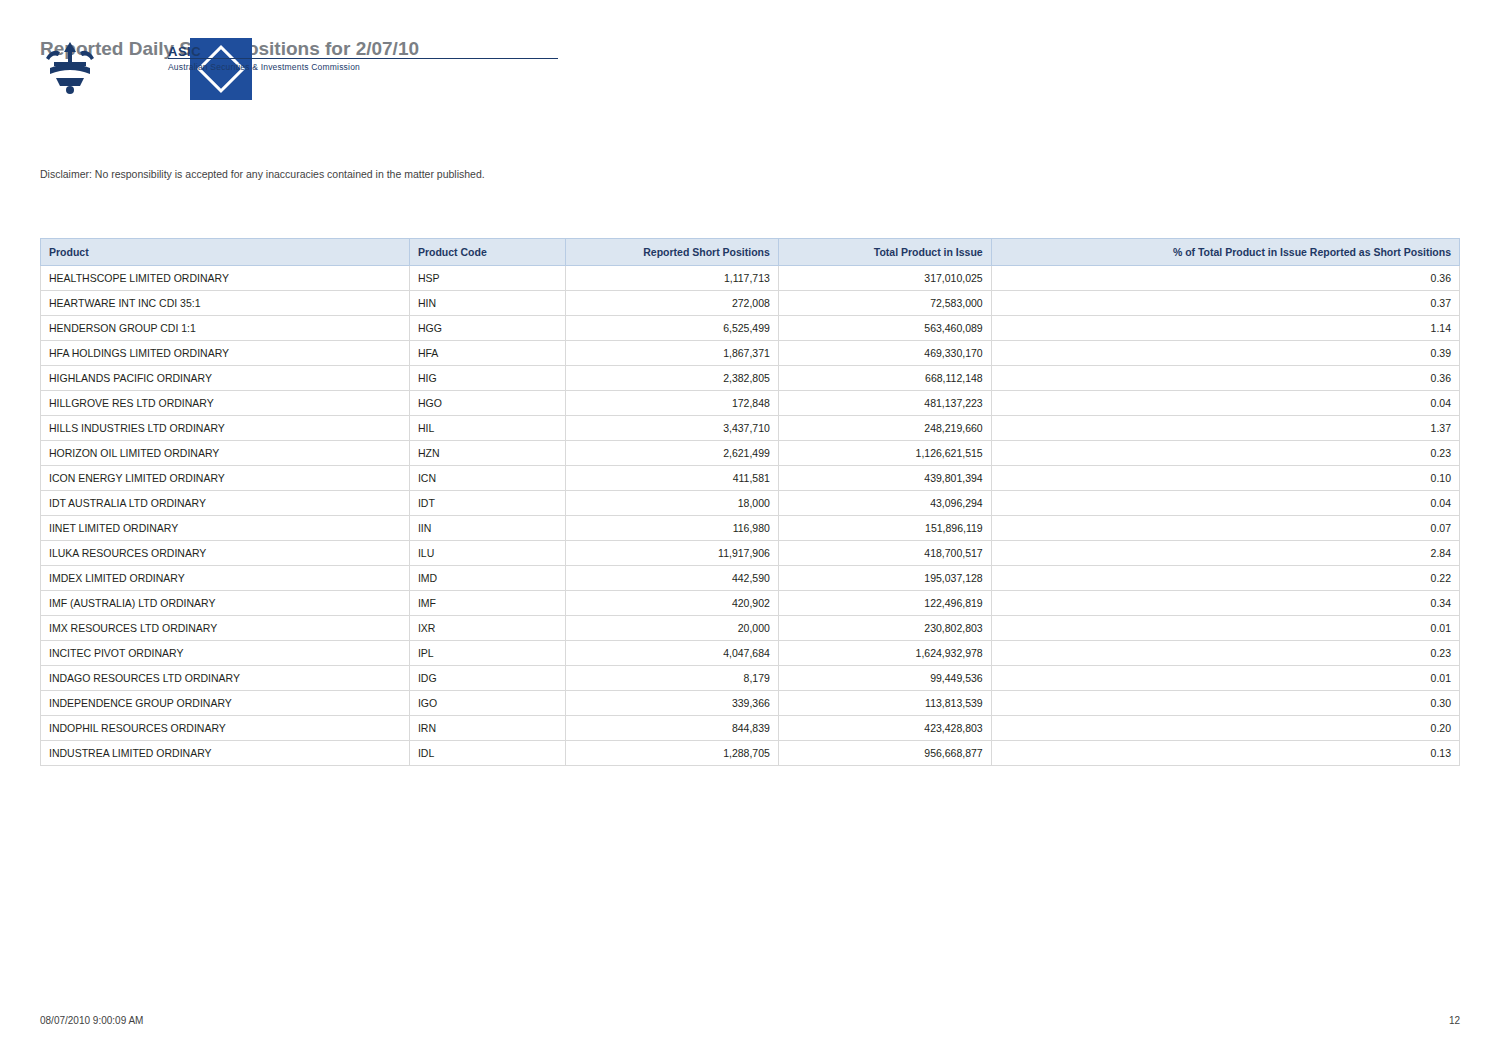ASIC
Australian Securities & Investments Commission
Reported Daily Short Positions for 2/07/10
Disclaimer: No responsibility is accepted for any inaccuracies contained in the matter published.
| Product | Product Code | Reported Short Positions | Total Product in Issue | % of Total Product in Issue Reported as Short Positions |
| --- | --- | --- | --- | --- |
| HEALTHSCOPE LIMITED ORDINARY | HSP | 1,117,713 | 317,010,025 | 0.36 |
| HEARTWARE INT INC CDI 35:1 | HIN | 272,008 | 72,583,000 | 0.37 |
| HENDERSON GROUP CDI 1:1 | HGG | 6,525,499 | 563,460,089 | 1.14 |
| HFA HOLDINGS LIMITED ORDINARY | HFA | 1,867,371 | 469,330,170 | 0.39 |
| HIGHLANDS PACIFIC ORDINARY | HIG | 2,382,805 | 668,112,148 | 0.36 |
| HILLGROVE RES LTD ORDINARY | HGO | 172,848 | 481,137,223 | 0.04 |
| HILLS INDUSTRIES LTD ORDINARY | HIL | 3,437,710 | 248,219,660 | 1.37 |
| HORIZON OIL LIMITED ORDINARY | HZN | 2,621,499 | 1,126,621,515 | 0.23 |
| ICON ENERGY LIMITED ORDINARY | ICN | 411,581 | 439,801,394 | 0.10 |
| IDT AUSTRALIA LTD ORDINARY | IDT | 18,000 | 43,096,294 | 0.04 |
| IINET LIMITED ORDINARY | IIN | 116,980 | 151,896,119 | 0.07 |
| ILUKA RESOURCES ORDINARY | ILU | 11,917,906 | 418,700,517 | 2.84 |
| IMDEX LIMITED ORDINARY | IMD | 442,590 | 195,037,128 | 0.22 |
| IMF (AUSTRALIA) LTD ORDINARY | IMF | 420,902 | 122,496,819 | 0.34 |
| IMX RESOURCES LTD ORDINARY | IXR | 20,000 | 230,802,803 | 0.01 |
| INCITEC PIVOT ORDINARY | IPL | 4,047,684 | 1,624,932,978 | 0.23 |
| INDAGO RESOURCES LTD ORDINARY | IDG | 8,179 | 99,449,536 | 0.01 |
| INDEPENDENCE GROUP ORDINARY | IGO | 339,366 | 113,813,539 | 0.30 |
| INDOPHIL RESOURCES ORDINARY | IRN | 844,839 | 423,428,803 | 0.20 |
| INDUSTREA LIMITED ORDINARY | IDL | 1,288,705 | 956,668,877 | 0.13 |
08/07/2010 9:00:09 AM 12